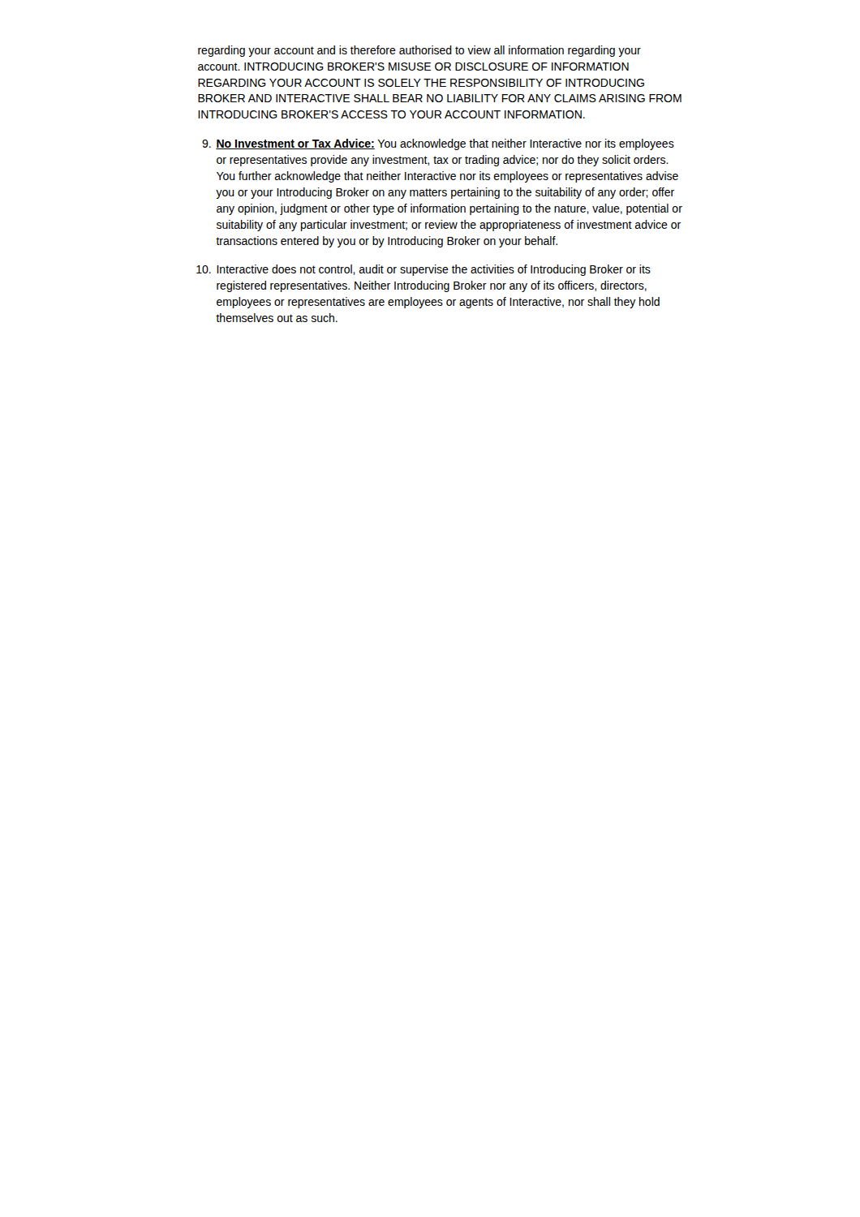regarding your account and is therefore authorised to view all information regarding your account. INTRODUCING BROKER'S MISUSE OR DISCLOSURE OF INFORMATION REGARDING YOUR ACCOUNT IS SOLELY THE RESPONSIBILITY OF INTRODUCING BROKER AND INTERACTIVE SHALL BEAR NO LIABILITY FOR ANY CLAIMS ARISING FROM INTRODUCING BROKER'S ACCESS TO YOUR ACCOUNT INFORMATION.
9. No Investment or Tax Advice: You acknowledge that neither Interactive nor its employees or representatives provide any investment, tax or trading advice; nor do they solicit orders. You further acknowledge that neither Interactive nor its employees or representatives advise you or your Introducing Broker on any matters pertaining to the suitability of any order; offer any opinion, judgment or other type of information pertaining to the nature, value, potential or suitability of any particular investment; or review the appropriateness of investment advice or transactions entered by you or by Introducing Broker on your behalf.
10. Interactive does not control, audit or supervise the activities of Introducing Broker or its registered representatives. Neither Introducing Broker nor any of its officers, directors, employees or representatives are employees or agents of Interactive, nor shall they hold themselves out as such.